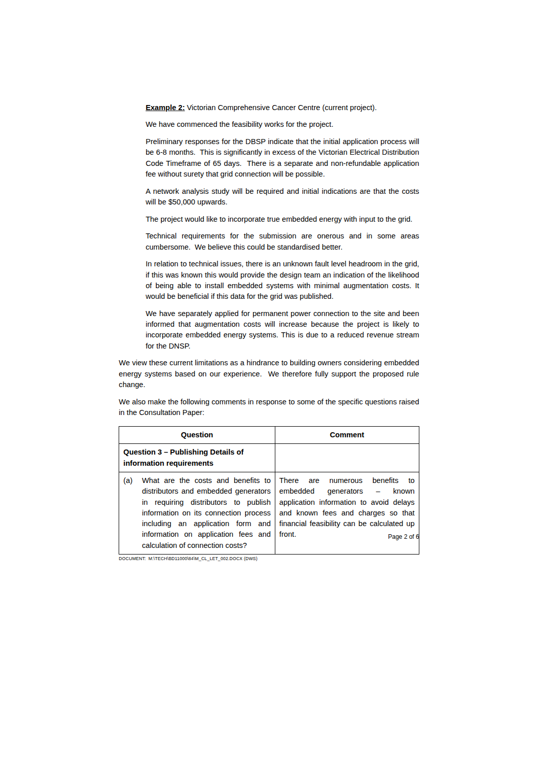Example 2: Victorian Comprehensive Cancer Centre (current project).
We have commenced the feasibility works for the project.
Preliminary responses for the DBSP indicate that the initial application process will be 6-8 months. This is significantly in excess of the Victorian Electrical Distribution Code Timeframe of 65 days. There is a separate and non-refundable application fee without surety that grid connection will be possible.
A network analysis study will be required and initial indications are that the costs will be $50,000 upwards.
The project would like to incorporate true embedded energy with input to the grid.
Technical requirements for the submission are onerous and in some areas cumbersome. We believe this could be standardised better.
In relation to technical issues, there is an unknown fault level headroom in the grid, if this was known this would provide the design team an indication of the likelihood of being able to install embedded systems with minimal augmentation costs. It would be beneficial if this data for the grid was published.
We have separately applied for permanent power connection to the site and been informed that augmentation costs will increase because the project is likely to incorporate embedded energy systems. This is due to a reduced revenue stream for the DNSP.
We view these current limitations as a hindrance to building owners considering embedded energy systems based on our experience. We therefore fully support the proposed rule change.
We also make the following comments in response to some of the specific questions raised in the Consultation Paper:
| Question | Comment |
| --- | --- |
| Question 3 – Publishing Details of information requirements | |
| (a) What are the costs and benefits to distributors and embedded generators in requiring distributors to publish information on its connection process including an application form and information on application fees and calculation of connection costs? | There are numerous benefits to embedded generators – known application information to avoid delays and known fees and charges so that financial feasibility can be calculated up front. |
Page 2 of 6
DOCUMENT: M:\TECH\BD11000\84\M_CL_LET_002.DOCX (DWS)